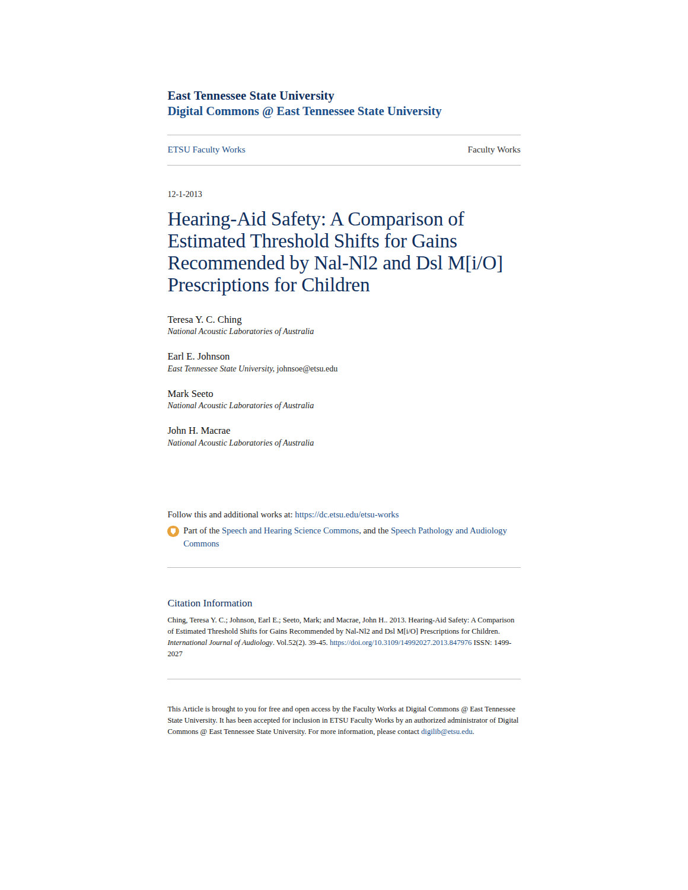East Tennessee State University
Digital Commons @ East Tennessee State University
ETSU Faculty Works
Faculty Works
12-1-2013
Hearing-Aid Safety: A Comparison of Estimated Threshold Shifts for Gains Recommended by Nal-Nl2 and Dsl M[i/O] Prescriptions for Children
Teresa Y. C. Ching
National Acoustic Laboratories of Australia
Earl E. Johnson
East Tennessee State University, johnsoe@etsu.edu
Mark Seeto
National Acoustic Laboratories of Australia
John H. Macrae
National Acoustic Laboratories of Australia
Follow this and additional works at: https://dc.etsu.edu/etsu-works
Part of the Speech and Hearing Science Commons, and the Speech Pathology and Audiology Commons
Citation Information
Ching, Teresa Y. C.; Johnson, Earl E.; Seeto, Mark; and Macrae, John H.. 2013. Hearing-Aid Safety: A Comparison of Estimated Threshold Shifts for Gains Recommended by Nal-Nl2 and Dsl M[i/O] Prescriptions for Children. International Journal of Audiology. Vol.52(2). 39-45. https://doi.org/10.3109/14992027.2013.847976 ISSN: 1499-2027
This Article is brought to you for free and open access by the Faculty Works at Digital Commons @ East Tennessee State University. It has been accepted for inclusion in ETSU Faculty Works by an authorized administrator of Digital Commons @ East Tennessee State University. For more information, please contact digilib@etsu.edu.